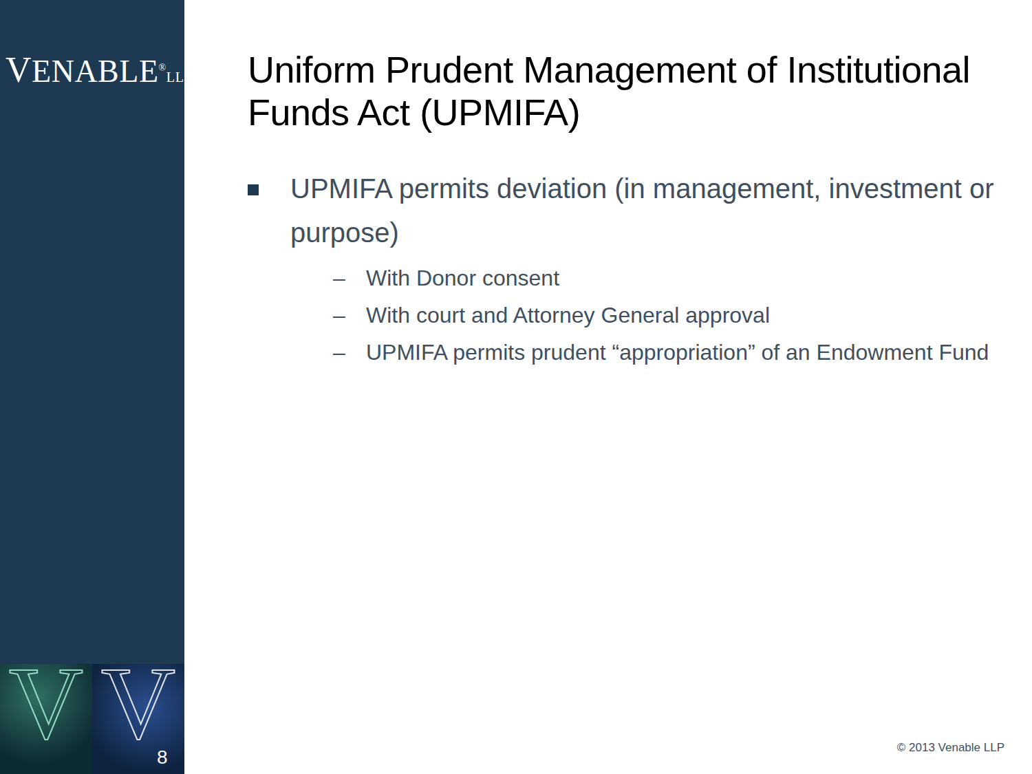VENABLE®LLP
V
V
8
Uniform Prudent Management of Institutional Funds Act (UPMIFA)
UPMIFA permits deviation (in management, investment or purpose)
With Donor consent
With court and Attorney General approval
UPMIFA permits prudent “appropriation” of an Endowment Fund
© 2013 Venable LLP